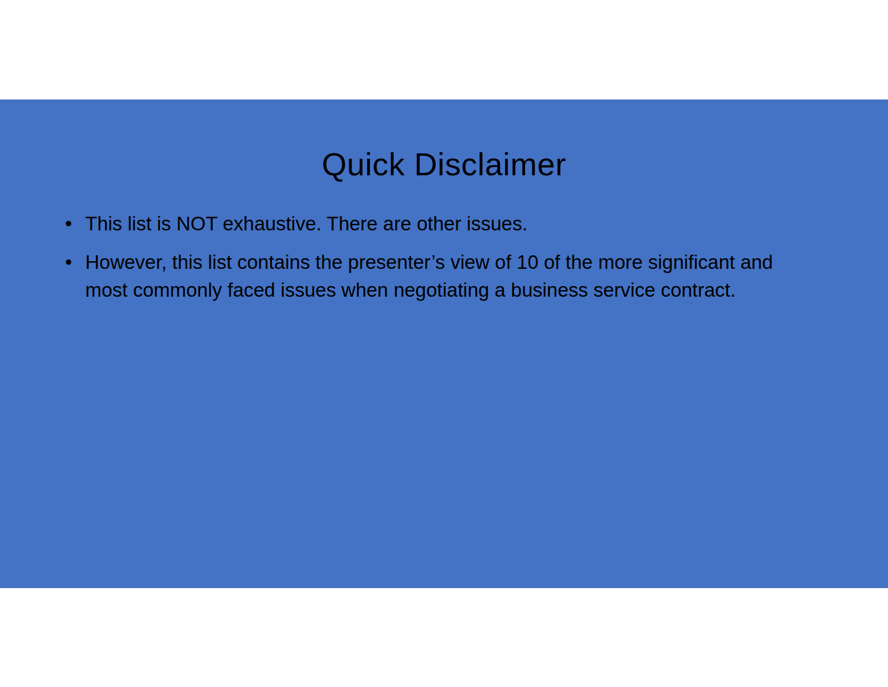Quick Disclaimer
This list is NOT exhaustive. There are other issues.
However, this list contains the presenter’s view of 10 of the more significant and most commonly faced issues when negotiating a business service contract.